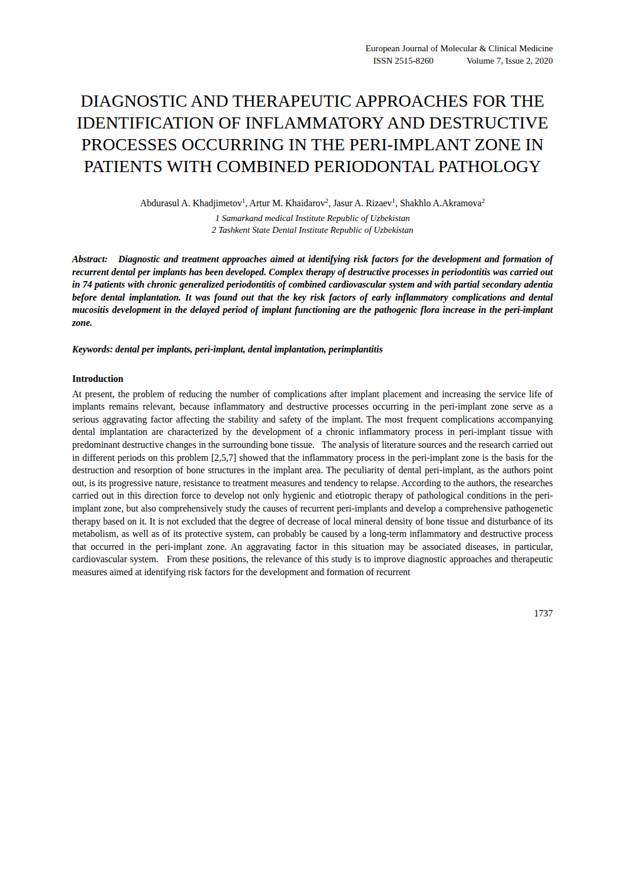European Journal of Molecular & Clinical Medicine ISSN 2515-8260 Volume 7, Issue 2, 2020
Diagnostic and Therapeutic Approaches for the Identification of Inflammatory and Destructive Processes Occurring in the Peri-Implant Zone in Patients with Combined Periodontal Pathology
Abdurasul A. Khadjimetov1, Artur M. Khaidarov2, Jasur A. Rizaev1, Shakhlo A.Akramova2
1 Samarkand medical Institute Republic of Uzbekistan
2 Tashkent State Dental Institute Republic of Uzbekistan
Abstract: Diagnostic and treatment approaches aimed at identifying risk factors for the development and formation of recurrent dental per implants has been developed. Complex therapy of destructive processes in periodontitis was carried out in 74 patients with chronic generalized periodontitis of combined cardiovascular system and with partial secondary adentia before dental implantation. It was found out that the key risk factors of early inflammatory complications and dental mucositis development in the delayed period of implant functioning are the pathogenic flora increase in the peri-implant zone.
Keywords: dental per implants, peri-implant, dental implantation, perimplantitis
Introduction
At present, the problem of reducing the number of complications after implant placement and increasing the service life of implants remains relevant, because inflammatory and destructive processes occurring in the peri-implant zone serve as a serious aggravating factor affecting the stability and safety of the implant. The most frequent complications accompanying dental implantation are characterized by the development of a chronic inflammatory process in peri-implant tissue with predominant destructive changes in the surrounding bone tissue. The analysis of literature sources and the research carried out in different periods on this problem [2,5,7] showed that the inflammatory process in the peri-implant zone is the basis for the destruction and resorption of bone structures in the implant area. The peculiarity of dental peri-implant, as the authors point out, is its progressive nature, resistance to treatment measures and tendency to relapse. According to the authors, the researches carried out in this direction force to develop not only hygienic and etiotropic therapy of pathological conditions in the peri-implant zone, but also comprehensively study the causes of recurrent peri-implants and develop a comprehensive pathogenetic therapy based on it. It is not excluded that the degree of decrease of local mineral density of bone tissue and disturbance of its metabolism, as well as of its protective system, can probably be caused by a long-term inflammatory and destructive process that occurred in the peri-implant zone. An aggravating factor in this situation may be associated diseases, in particular, cardiovascular system. From these positions, the relevance of this study is to improve diagnostic approaches and therapeutic measures aimed at identifying risk factors for the development and formation of recurrent
1737